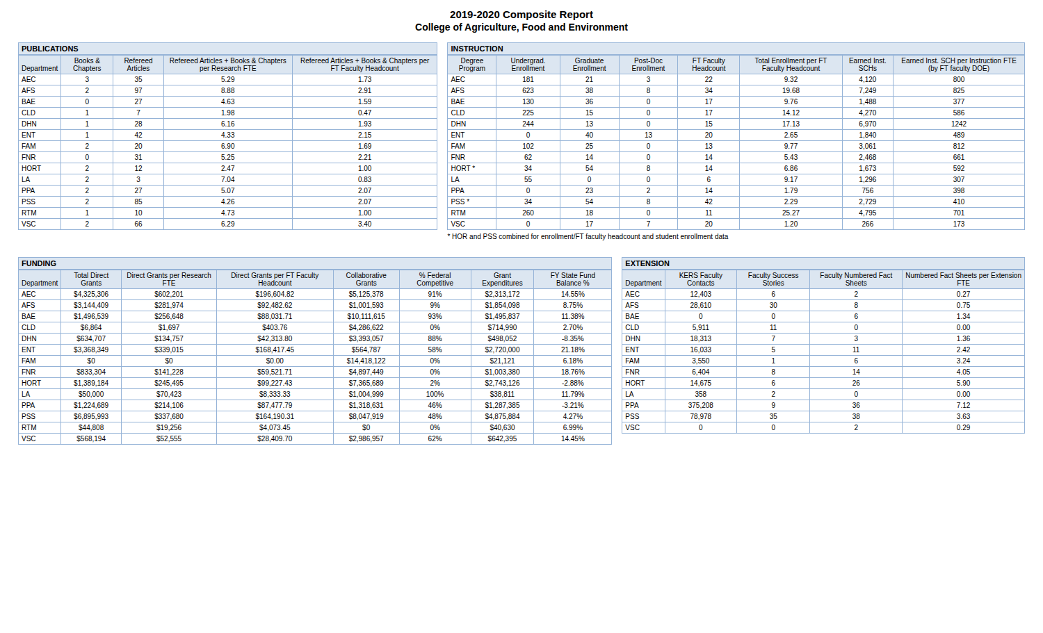2019-2020 Composite Report
College of Agriculture, Food and Environment
| PUBLICATIONS / Department / Books & Chapters / Refereed Articles / Refereed Articles + Books & Chapters per Research FTE / Refereed Articles + Books & Chapters per FT Faculty Headcount / / --- / --- / --- / --- / --- / / AEC / 3 / 35 / 5.29 / 1.73 / / AFS / 2 / 97 / 8.88 / 2.91 / / BAE / 0 / 27 / 4.63 / 1.59 / / CLD / 1 / 7 / 1.98 / 0.47 / / DHN / 1 / 28 / 6.16 / 1.93 / / ENT / 1 / 42 / 4.33 / 2.15 / / FAM / 2 / 20 / 6.90 / 1.69 / / FNR / 0 / 31 / 5.25 / 2.21 / / HORT / 2 / 12 / 2.47 / 1.00 / / LA / 2 / 3 / 7.04 / 0.83 / / PPA / 2 / 27 / 5.07 / 2.07 / / PSS / 2 / 85 / 4.26 / 2.07 / / RTM / 1 / 10 / 4.73 / 1.00 / / VSC / 2 / 66 / 6.29 / 3.40 / | INSTRUCTION / Degree Program / Undergrad. Enrollment / Graduate Enrollment / Post-Doc Enrollment / FT Faculty Headcount / Total Enrollment per FT Faculty Headcount / Earned Inst. SCHs / Earned Inst. SCH per Instruction FTE (by FT faculty DOE) / / --- / --- / --- / --- / --- / --- / --- / --- / / AEC / 181 / 21 / 3 / 22 / 9.32 / 4,120 / 800 / / AFS / 623 / 38 / 8 / 34 / 19.68 / 7,249 / 825 / / BAE / 130 / 36 / 0 / 17 / 9.76 / 1,488 / 377 / / CLD / 225 / 15 / 0 / 17 / 14.12 / 4,270 / 586 / / DHN / 244 / 13 / 0 / 15 / 17.13 / 6,970 / 1242 / / ENT / 0 / 40 / 13 / 20 / 2.65 / 1,840 / 489 / / FAM / 102 / 25 / 0 / 13 / 9.77 / 3,061 / 812 / / FNR / 62 / 14 / 0 / 14 / 5.43 / 2,468 / 661 / / HORT * / 34 / 54 / 8 / 14 / 6.86 / 1,673 / 592 / / LA / 55 / 0 / 0 / 6 / 9.17 / 1,296 / 307 / / PPA / 0 / 23 / 2 / 14 / 1.79 / 756 / 398 / / PSS * / 34 / 54 / 8 / 42 / 2.29 / 2,729 / 410 / / RTM / 260 / 18 / 0 / 11 / 25.27 / 4,795 / 701 / / VSC / 0 / 17 / 7 / 20 / 1.20 / 266 / 173 / * HOR and PSS combined for enrollment/FT faculty headcount and student enrollment data |
| FUNDING / Department / Total Direct Grants / Direct Grants per Research FTE / Direct Grants per FT Faculty Headcount / Collaborative Grants / % Federal Competitive / Grant Expenditures / FY State Fund Balance % / / --- / --- / --- / --- / --- / --- / --- / --- / / AEC / $4,325,306 / $602,201 / $196,604.82 / $5,125,378 / 91% / $2,313,172 / 14.55% / / AFS / $3,144,409 / $281,974 / $92,482.62 / $1,001,593 / 9% / $1,854,098 / 8.75% / / BAE / $1,496,539 / $256,648 / $88,031.71 / $10,111,615 / 93% / $1,495,837 / 11.38% / / CLD / $6,864 / $1,697 / $403.76 / $4,286,622 / 0% / $714,990 / 2.70% / / DHN / $634,707 / $134,757 / $42,313.80 / $3,393,057 / 88% / $498,052 / -8.35% / / ENT / $3,368,349 / $339,015 / $168,417.45 / $564,787 / 58% / $2,720,000 / 21.18% / / FAM / $0 / $0 / $0.00 / $14,418,122 / 0% / $21,121 / 6.18% / / FNR / $833,304 / $141,228 / $59,521.71 / $4,897,449 / 0% / $1,003,380 / 18.76% / / HORT / $1,389,184 / $245,495 / $99,227.43 / $7,365,689 / 2% / $2,743,126 / -2.88% / / LA / $50,000 / $70,423 / $8,333.33 / $1,004,999 / 100% / $38,811 / 11.79% / / PPA / $1,224,689 / $214,106 / $87,477.79 / $1,318,631 / 46% / $1,287,385 / -3.21% / / PSS / $6,895,993 / $337,680 / $164,190.31 / $8,047,919 / 48% / $4,875,884 / 4.27% / / RTM / $44,808 / $19,256 / $4,073.45 / $0 / 0% / $40,630 / 6.99% / / VSC / $568,194 / $52,555 / $28,409.70 / $2,986,957 / 62% / $642,395 / 14.45% / | EXTENSION / Department / KERS Faculty Contacts / Faculty Success Stories / Faculty Numbered Fact Sheets / Numbered Fact Sheets per Extension FTE / / --- / --- / --- / --- / --- / / AEC / 12,403 / 6 / 2 / 0.27 / / AFS / 28,610 / 30 / 8 / 0.75 / / BAE / 0 / 0 / 6 / 1.34 / / CLD / 5,911 / 11 / 0 / 0.00 / / DHN / 18,313 / 7 / 3 / 1.36 / / ENT / 16,033 / 5 / 11 / 2.42 / / FAM / 3,550 / 1 / 6 / 3.24 / / FNR / 6,404 / 8 / 14 / 4.05 / / HORT / 14,675 / 6 / 26 / 5.90 / / LA / 358 / 2 / 0 / 0.00 / / PPA / 375,208 / 9 / 36 / 7.12 / / PSS / 78,978 / 35 / 38 / 3.63 / / VSC / 0 / 0 / 2 / 0.29 / |